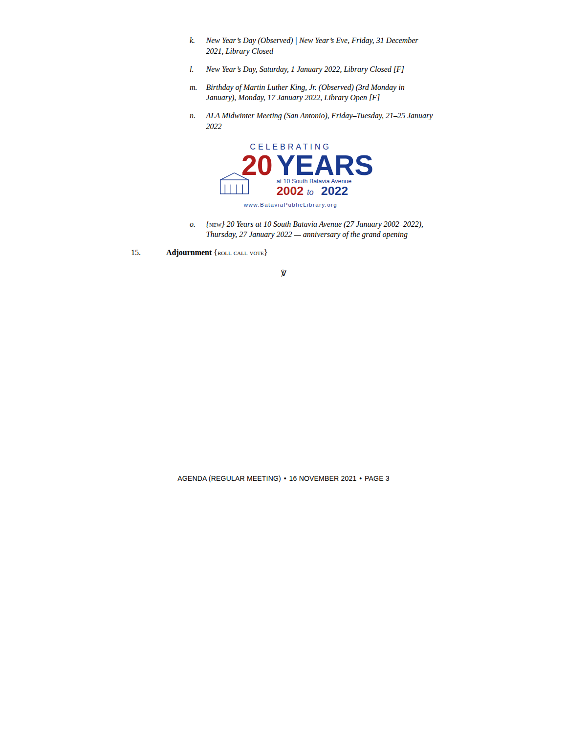k. New Year’s Day (Observed) | New Year’s Eve, Friday, 31 December 2021, Library Closed
l. New Year’s Day, Saturday, 1 January 2022, Library Closed [F]
m. Birthday of Martin Luther King, Jr. (Observed) (3rd Monday in January), Monday, 17 January 2022, Library Open [F]
n. ALA Midwinter Meeting (San Antonio), Friday–Tuesday, 21–25 January 2022
o.{new} 20 Years at 10 South Batavia Avenue (27 January 2002–2022), Thursday, 27 January 2022 — anniversary of the grand opening
15. Adjournment {roll call vote}
℣
AGENDA (REGULAR MEETING) • 16 NOVEMBER 2021 • PAGE 3